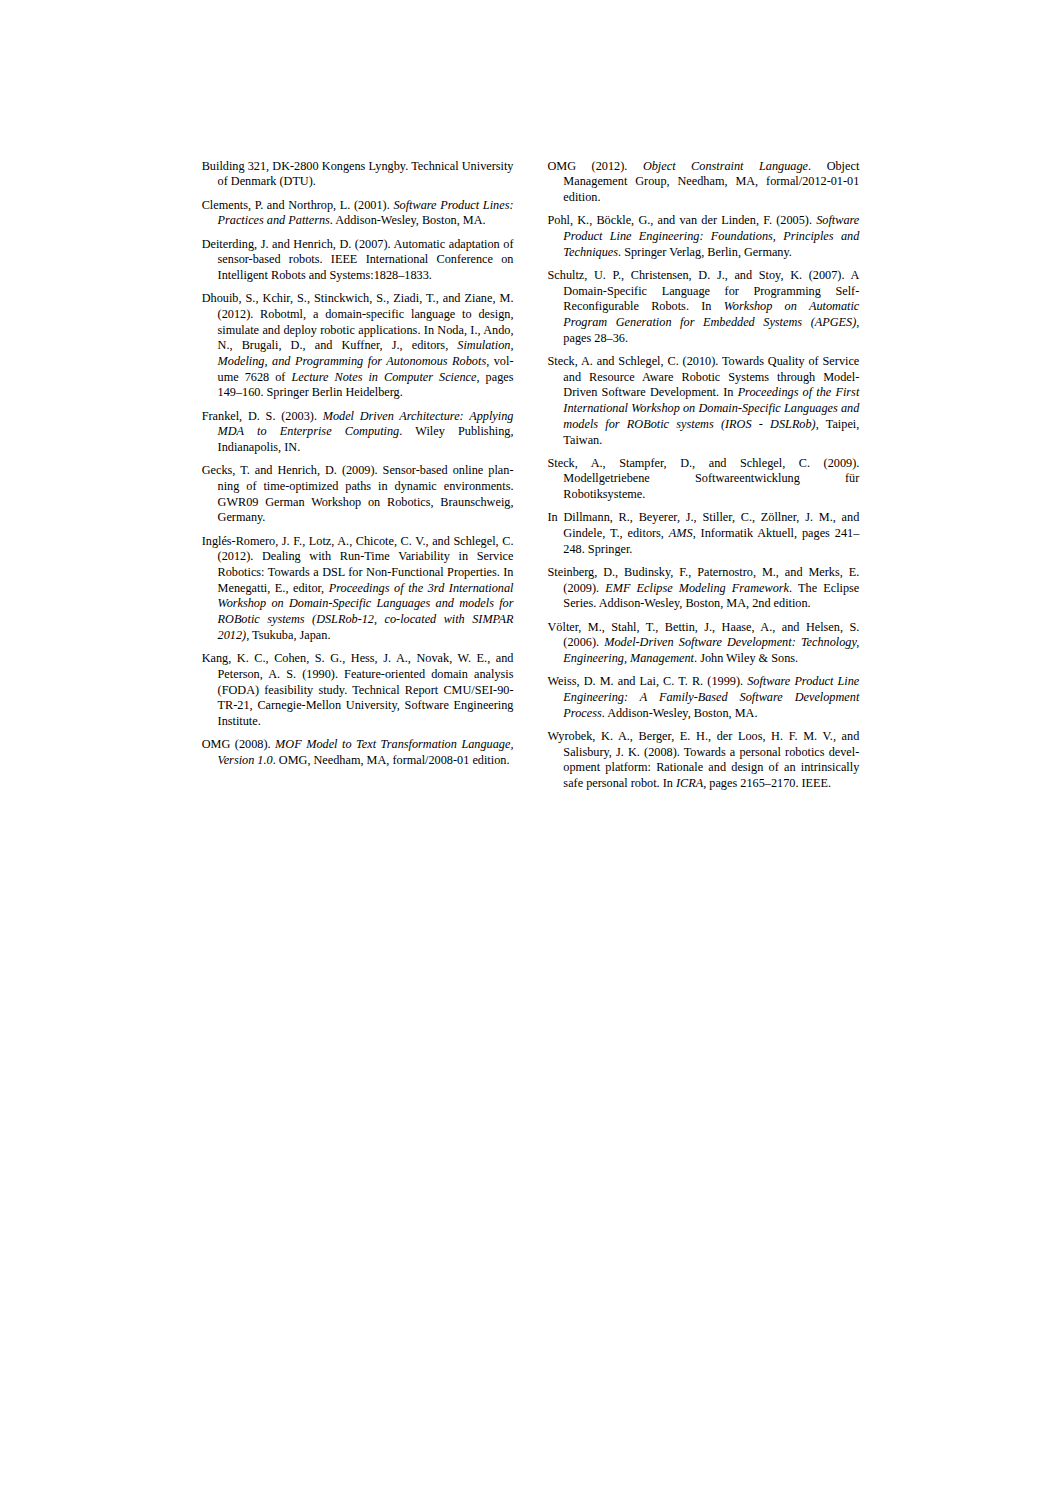Building 321, DK-2800 Kongens Lyngby. Technical University of Denmark (DTU).
Clements, P. and Northrop, L. (2001). Software Product Lines: Practices and Patterns. Addison-Wesley, Boston, MA.
Deiterding, J. and Henrich, D. (2007). Automatic adaptation of sensor-based robots. IEEE International Conference on Intelligent Robots and Systems:1828–1833.
Dhouib, S., Kchir, S., Stinckwich, S., Ziadi, T., and Ziane, M. (2012). Robotml, a domain-specific language to design, simulate and deploy robotic applications. In Noda, I., Ando, N., Brugali, D., and Kuffner, J., editors, Simulation, Modeling, and Programming for Autonomous Robots, volume 7628 of Lecture Notes in Computer Science, pages 149–160. Springer Berlin Heidelberg.
Frankel, D. S. (2003). Model Driven Architecture: Applying MDA to Enterprise Computing. Wiley Publishing, Indianapolis, IN.
Gecks, T. and Henrich, D. (2009). Sensor-based online planning of time-optimized paths in dynamic environments. GWR09 German Workshop on Robotics, Braunschweig, Germany.
Inglés-Romero, J. F., Lotz, A., Chicote, C. V., and Schlegel, C. (2012). Dealing with Run-Time Variability in Service Robotics: Towards a DSL for Non-Functional Properties. In Menegatti, E., editor, Proceedings of the 3rd International Workshop on Domain-Specific Languages and models for ROBotic systems (DSLRob-12, co-located with SIMPAR 2012), Tsukuba, Japan.
Kang, K. C., Cohen, S. G., Hess, J. A., Novak, W. E., and Peterson, A. S. (1990). Feature-oriented domain analysis (FODA) feasibility study. Technical Report CMU/SEI-90-TR-21, Carnegie-Mellon University, Software Engineering Institute.
OMG (2008). MOF Model to Text Transformation Language, Version 1.0. OMG, Needham, MA, formal/2008-01 edition.
OMG (2012). Object Constraint Language. Object Management Group, Needham, MA, formal/2012-01-01 edition.
Pohl, K., Böckle, G., and van der Linden, F. (2005). Software Product Line Engineering: Foundations, Principles and Techniques. Springer Verlag, Berlin, Germany.
Schultz, U. P., Christensen, D. J., and Stoy, K. (2007). A Domain-Specific Language for Programming Self-Reconfigurable Robots. In Workshop on Automatic Program Generation for Embedded Systems (APGES), pages 28–36.
Steck, A. and Schlegel, C. (2010). Towards Quality of Service and Resource Aware Robotic Systems through Model-Driven Software Development. In Proceedings of the First International Workshop on Domain-Specific Languages and models for ROBotic systems (IROS - DSLRob), Taipei, Taiwan.
Steck, A., Stampfer, D., and Schlegel, C. (2009). Modellgetriebene Softwareentwicklung für Robotiksysteme.
In Dillmann, R., Beyerer, J., Stiller, C., Zöllner, J. M., and Gindele, T., editors, AMS, Informatik Aktuell, pages 241–248. Springer.
Steinberg, D., Budinsky, F., Paternostro, M., and Merks, E. (2009). EMF Eclipse Modeling Framework. The Eclipse Series. Addison-Wesley, Boston, MA, 2nd edition.
Völter, M., Stahl, T., Bettin, J., Haase, A., and Helsen, S. (2006). Model-Driven Software Development: Technology, Engineering, Management. John Wiley & Sons.
Weiss, D. M. and Lai, C. T. R. (1999). Software Product Line Engineering: A Family-Based Software Development Process. Addison-Wesley, Boston, MA.
Wyrobek, K. A., Berger, E. H., der Loos, H. F. M. V., and Salisbury, J. K. (2008). Towards a personal robotics development platform: Rationale and design of an intrinsically safe personal robot. In ICRA, pages 2165–2170. IEEE.